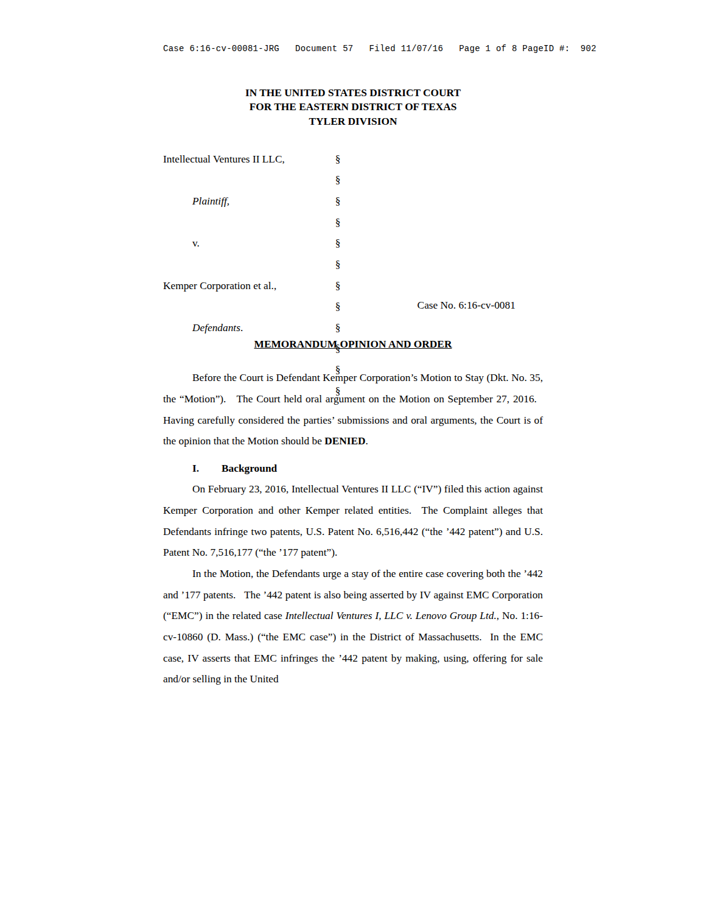Case 6:16-cv-00081-JRG Document 57 Filed 11/07/16 Page 1 of 8 PageID #: 902
IN THE UNITED STATES DISTRICT COURT
FOR THE EASTERN DISTRICT OF TEXAS
TYLER DIVISION
| Intellectual Ventures II LLC, | § | |
| | § |
| Plaintiff, | § |
| | § |
| v. | § |
| | § |
| Kemper Corporation et al., | § |
| | § |
| Defendants . | § |
| | § |
| | § |
| | § | |
Case No. 6:16-cv-0081
MEMORANDUM OPINION AND ORDER
Before the Court is Defendant Kemper Corporation’s Motion to Stay (Dkt. No. 35, the “Motion”). The Court held oral argument on the Motion on September 27, 2016. Having carefully considered the parties’ submissions and oral arguments, the Court is of the opinion that the Motion should be DENIED.
I. Background
On February 23, 2016, Intellectual Ventures II LLC (“IV”) filed this action against Kemper Corporation and other Kemper related entities. The Complaint alleges that Defendants infringe two patents, U.S. Patent No. 6,516,442 (“the ’442 patent”) and U.S. Patent No. 7,516,177 (“the ’177 patent”).
In the Motion, the Defendants urge a stay of the entire case covering both the ’442 and ’177 patents. The ’442 patent is also being asserted by IV against EMC Corporation (“EMC”) in the related case Intellectual Ventures I, LLC v. Lenovo Group Ltd., No. 1:16-cv-10860 (D. Mass.) (“the EMC case”) in the District of Massachusetts. In the EMC case, IV asserts that EMC infringes the ’442 patent by making, using, offering for sale and/or selling in the United